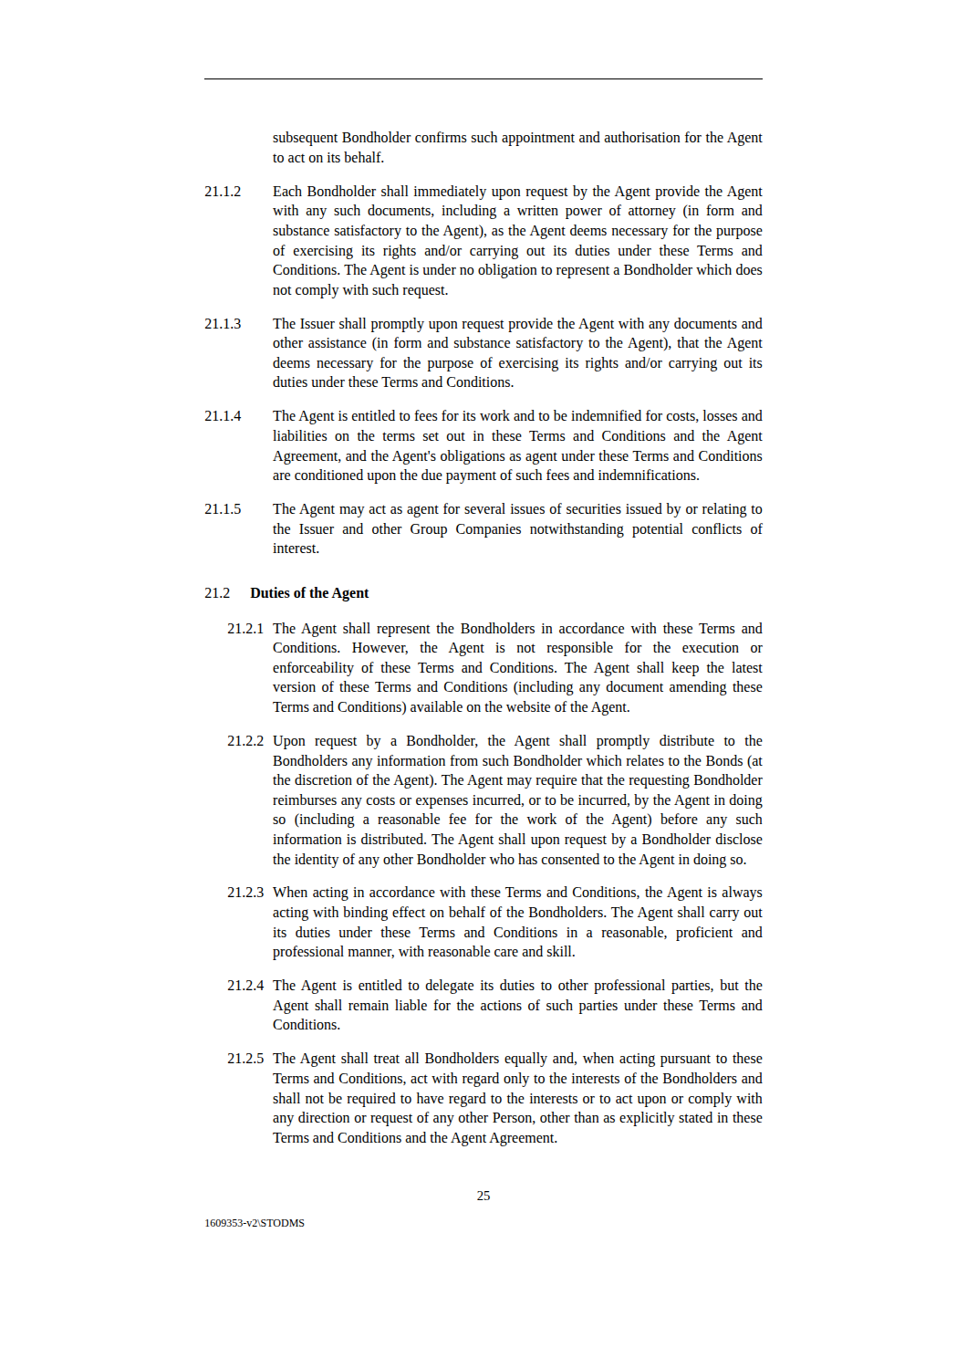subsequent Bondholder confirms such appointment and authorisation for the Agent to act on its behalf.
21.1.2
Each Bondholder shall immediately upon request by the Agent provide the Agent with any such documents, including a written power of attorney (in form and substance satisfactory to the Agent), as the Agent deems necessary for the purpose of exercising its rights and/or carrying out its duties under these Terms and Conditions. The Agent is under no obligation to represent a Bondholder which does not comply with such request.
21.1.3
The Issuer shall promptly upon request provide the Agent with any documents and other assistance (in form and substance satisfactory to the Agent), that the Agent deems necessary for the purpose of exercising its rights and/or carrying out its duties under these Terms and Conditions.
21.1.4
The Agent is entitled to fees for its work and to be indemnified for costs, losses and liabilities on the terms set out in these Terms and Conditions and the Agent Agreement, and the Agent's obligations as agent under these Terms and Conditions are conditioned upon the due payment of such fees and indemnifications.
21.1.5
The Agent may act as agent for several issues of securities issued by or relating to the Issuer and other Group Companies notwithstanding potential conflicts of interest.
21.2
Duties of the Agent
21.2.1
The Agent shall represent the Bondholders in accordance with these Terms and Conditions. However, the Agent is not responsible for the execution or enforceability of these Terms and Conditions. The Agent shall keep the latest version of these Terms and Conditions (including any document amending these Terms and Conditions) available on the website of the Agent.
21.2.2
Upon request by a Bondholder, the Agent shall promptly distribute to the Bondholders any information from such Bondholder which relates to the Bonds (at the discretion of the Agent). The Agent may require that the requesting Bondholder reimburses any costs or expenses incurred, or to be incurred, by the Agent in doing so (including a reasonable fee for the work of the Agent) before any such information is distributed. The Agent shall upon request by a Bondholder disclose the identity of any other Bondholder who has consented to the Agent in doing so.
21.2.3
When acting in accordance with these Terms and Conditions, the Agent is always acting with binding effect on behalf of the Bondholders. The Agent shall carry out its duties under these Terms and Conditions in a reasonable, proficient and professional manner, with reasonable care and skill.
21.2.4
The Agent is entitled to delegate its duties to other professional parties, but the Agent shall remain liable for the actions of such parties under these Terms and Conditions.
21.2.5
The Agent shall treat all Bondholders equally and, when acting pursuant to these Terms and Conditions, act with regard only to the interests of the Bondholders and shall not be required to have regard to the interests or to act upon or comply with any direction or request of any other Person, other than as explicitly stated in these Terms and Conditions and the Agent Agreement.
25
1609353-v2\STODMS